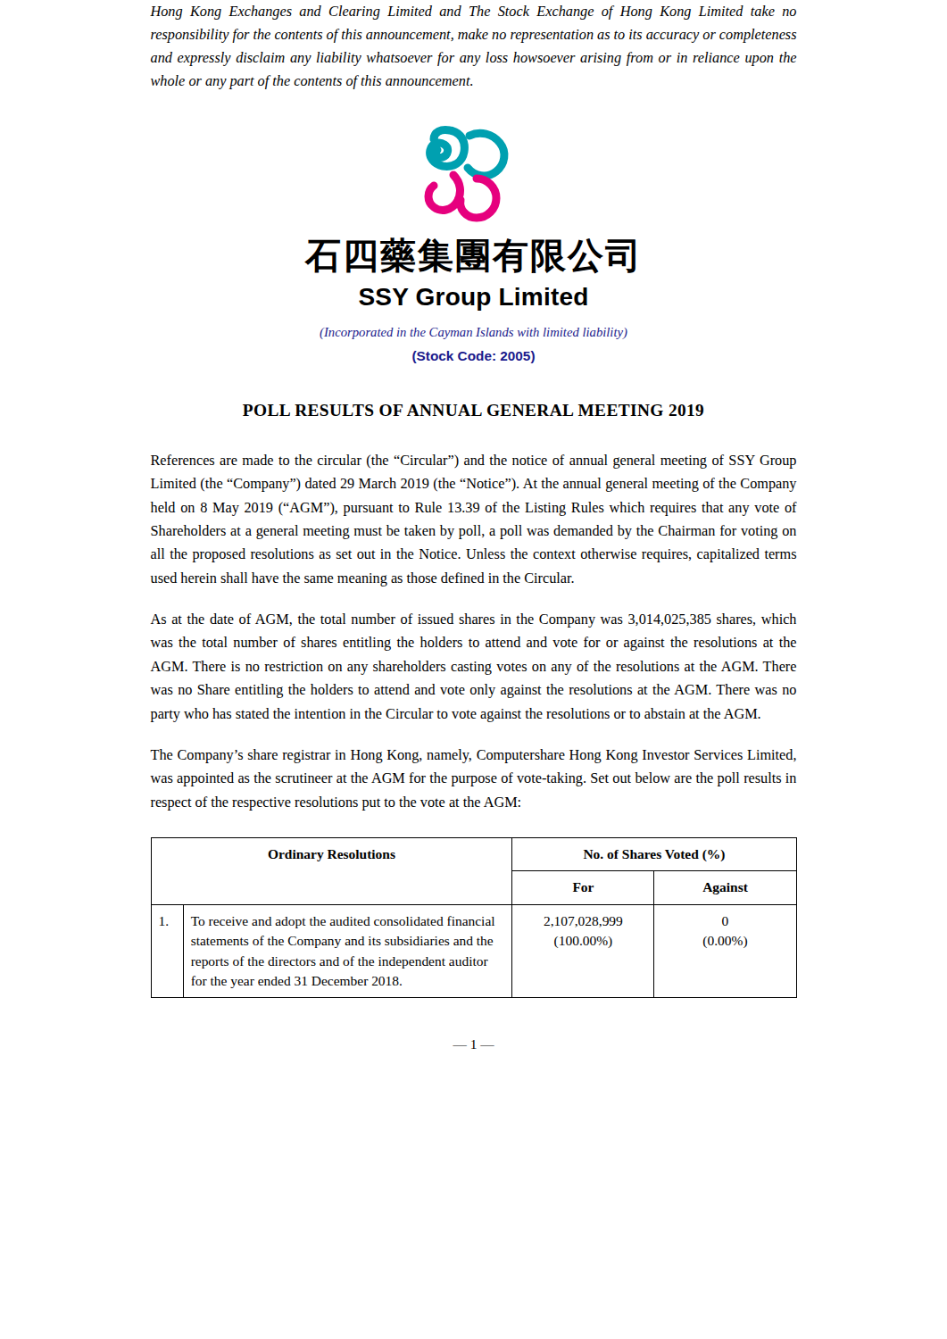Hong Kong Exchanges and Clearing Limited and The Stock Exchange of Hong Kong Limited take no responsibility for the contents of this announcement, make no representation as to its accuracy or completeness and expressly disclaim any liability whatsoever for any loss howsoever arising from or in reliance upon the whole or any part of the contents of this announcement.
石四藥集團有限公司
SSY Group Limited
(Incorporated in the Cayman Islands with limited liability)
(Stock Code: 2005)
POLL RESULTS OF ANNUAL GENERAL MEETING 2019
References are made to the circular (the “Circular”) and the notice of annual general meeting of SSY Group Limited (the “Company”) dated 29 March 2019 (the “Notice”). At the annual general meeting of the Company held on 8 May 2019 (“AGM”), pursuant to Rule 13.39 of the Listing Rules which requires that any vote of Shareholders at a general meeting must be taken by poll, a poll was demanded by the Chairman for voting on all the proposed resolutions as set out in the Notice. Unless the context otherwise requires, capitalized terms used herein shall have the same meaning as those defined in the Circular.
As at the date of AGM, the total number of issued shares in the Company was 3,014,025,385 shares, which was the total number of shares entitling the holders to attend and vote for or against the resolutions at the AGM. There is no restriction on any shareholders casting votes on any of the resolutions at the AGM. There was no Share entitling the holders to attend and vote only against the resolutions at the AGM. There was no party who has stated the intention in the Circular to vote against the resolutions or to abstain at the AGM.
The Company’s share registrar in Hong Kong, namely, Computershare Hong Kong Investor Services Limited, was appointed as the scrutineer at the AGM for the purpose of vote-taking. Set out below are the poll results in respect of the respective resolutions put to the vote at the AGM:
| Ordinary Resolutions | No. of Shares Voted (%) |
| --- | --- |
| For | Against |
| 1. | To receive and adopt the audited consolidated financial statements of the Company and its subsidiaries and the reports of the directors and of the independent auditor for the year ended 31 December 2018. | 2,107,028,999 (100.00%) | 0 (0.00%) |
— 1 —